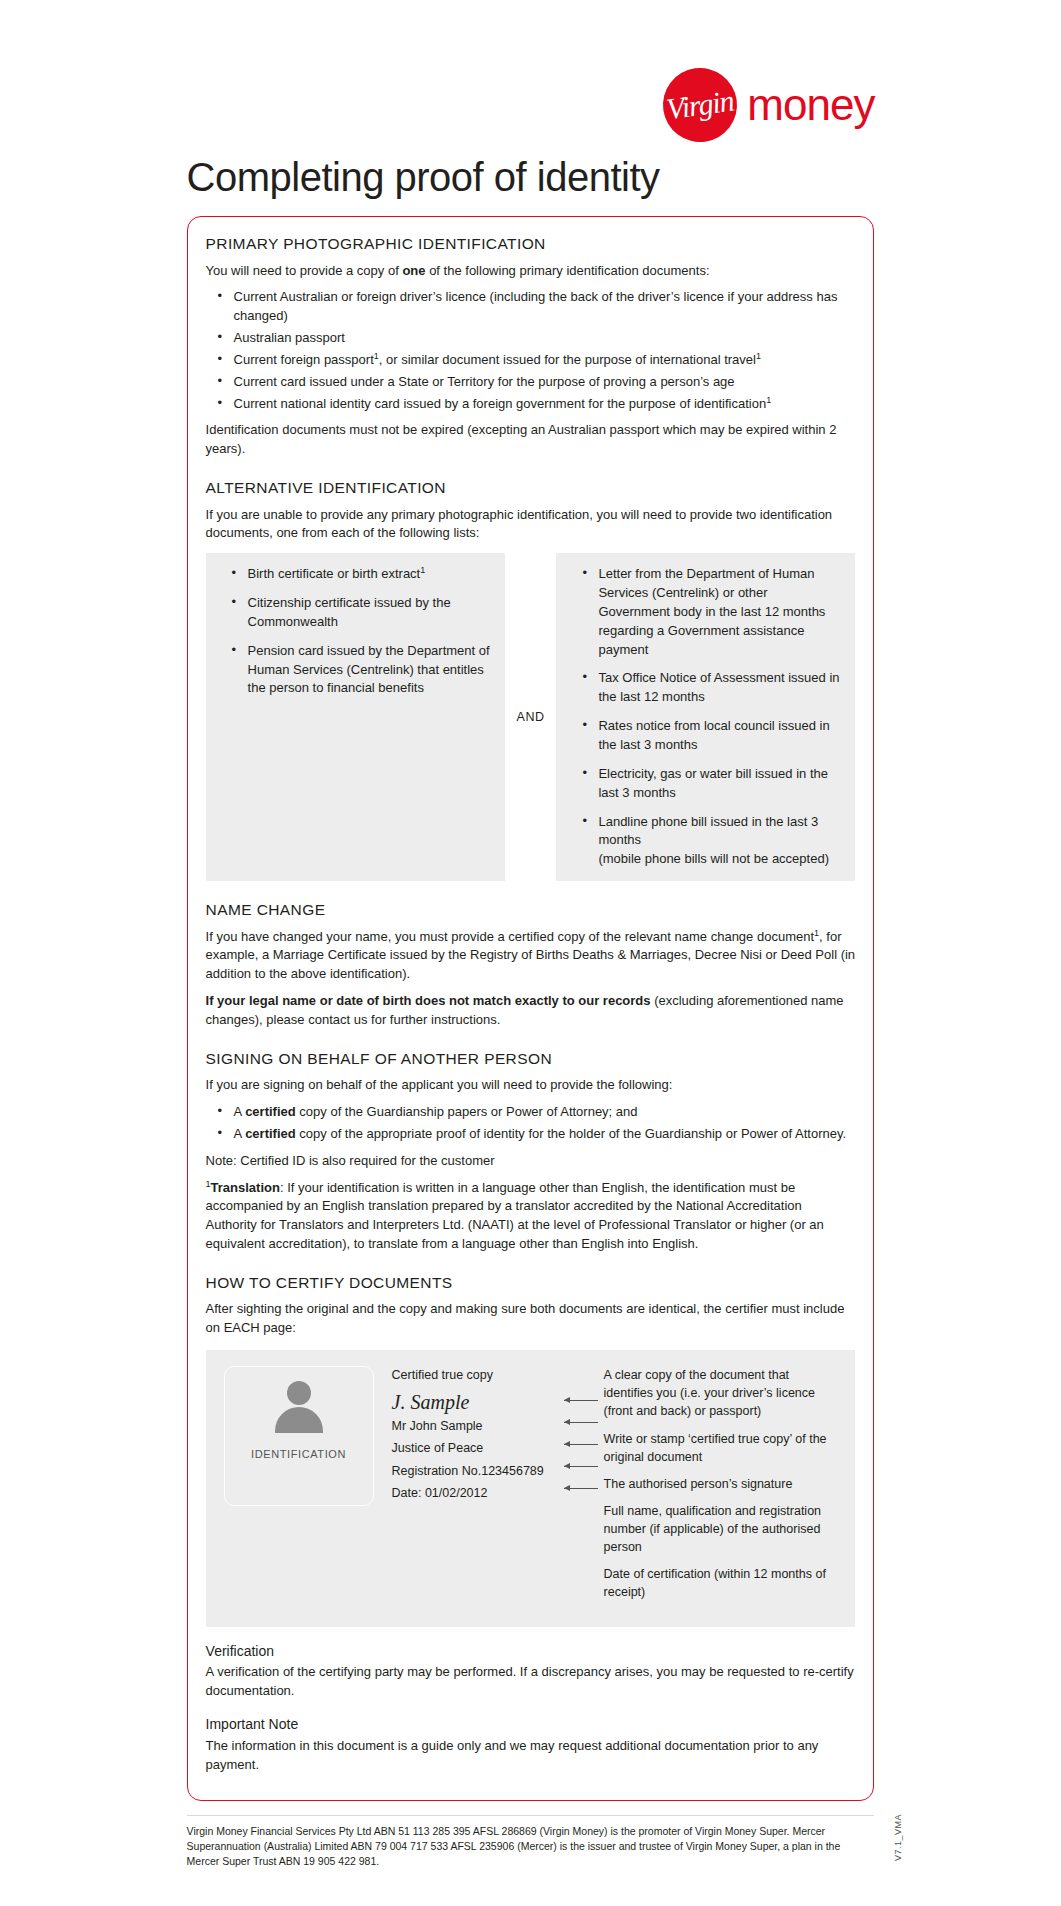Virgin
money
Completing proof of identity
Primary photographic identification
You will need to provide a copy of one of the following primary identification documents:
Current Australian or foreign driver’s licence (including the back of the driver’s licence if your address has changed)
Australian passport
Current foreign passport1, or similar document issued for the purpose of international travel1
Current card issued under a State or Territory for the purpose of proving a person’s age
Current national identity card issued by a foreign government for the purpose of identification1
Identification documents must not be expired (excepting an Australian passport which may be expired within 2 years).
Alternative identification
If you are unable to provide any primary photographic identification, you will need to provide two identification documents, one from each of the following lists:
Birth certificate or birth extract1
Citizenship certificate issued by the Commonwealth
Pension card issued by the Department of Human Services (Centrelink) that entitles the person to financial benefits
AND
Letter from the Department of Human Services (Centrelink) or other Government body in the last 12 months regarding a Government assistance payment
Tax Office Notice of Assessment issued in the last 12 months
Rates notice from local council issued in the last 3 months
Electricity, gas or water bill issued in the last 3 months
Landline phone bill issued in the last 3 months
(mobile phone bills will not be accepted)
Name change
If you have changed your name, you must provide a certified copy of the relevant name change document1, for example, a Marriage Certificate issued by the Registry of Births Deaths & Marriages, Decree Nisi or Deed Poll (in addition to the above identification).
If your legal name or date of birth does not match exactly to our records (excluding aforementioned name changes), please contact us for further instructions.
Signing on behalf of another person
If you are signing on behalf of the applicant you will need to provide the following:
A certified copy of the Guardianship papers or Power of Attorney; and
A certified copy of the appropriate proof of identity for the holder of the Guardianship or Power of Attorney.
Note: Certified ID is also required for the customer
1Translation: If your identification is written in a language other than English, the identification must be accompanied by an English translation prepared by a translator accredited by the National Accreditation Authority for Translators and Interpreters Ltd. (NAATI) at the level of Professional Translator or higher (or an equivalent accreditation), to translate from a language other than English into English.
How to certify documents
After sighting the original and the copy and making sure both documents are identical, the certifier must include on EACH page:
IDENTIFICATION
Certified true copy J. Sample Mr John Sample Justice of Peace Registration No.123456789 Date: 01/02/2012
A clear copy of the document that identifies you (i.e. your driver’s licence (front and back) or passport)
Write or stamp ‘certified true copy’ of the original document
The authorised person’s signature
Full name, qualification and registration number (if applicable) of the authorised person
Date of certification (within 12 months of receipt)
Verification
A verification of the certifying party may be performed. If a discrepancy arises, you may be requested to re-certify documentation.
Important Note
The information in this document is a guide only and we may request additional documentation prior to any payment.
Virgin Money Financial Services Pty Ltd ABN 51 113 285 395 AFSL 286869 (Virgin Money) is the promoter of Virgin Money Super. Mercer Superannuation (Australia) Limited ABN 79 004 717 533 AFSL 235906 (Mercer) is the issuer and trustee of Virgin Money Super, a plan in the Mercer Super Trust ABN 19 905 422 981.
V7.1_VMA